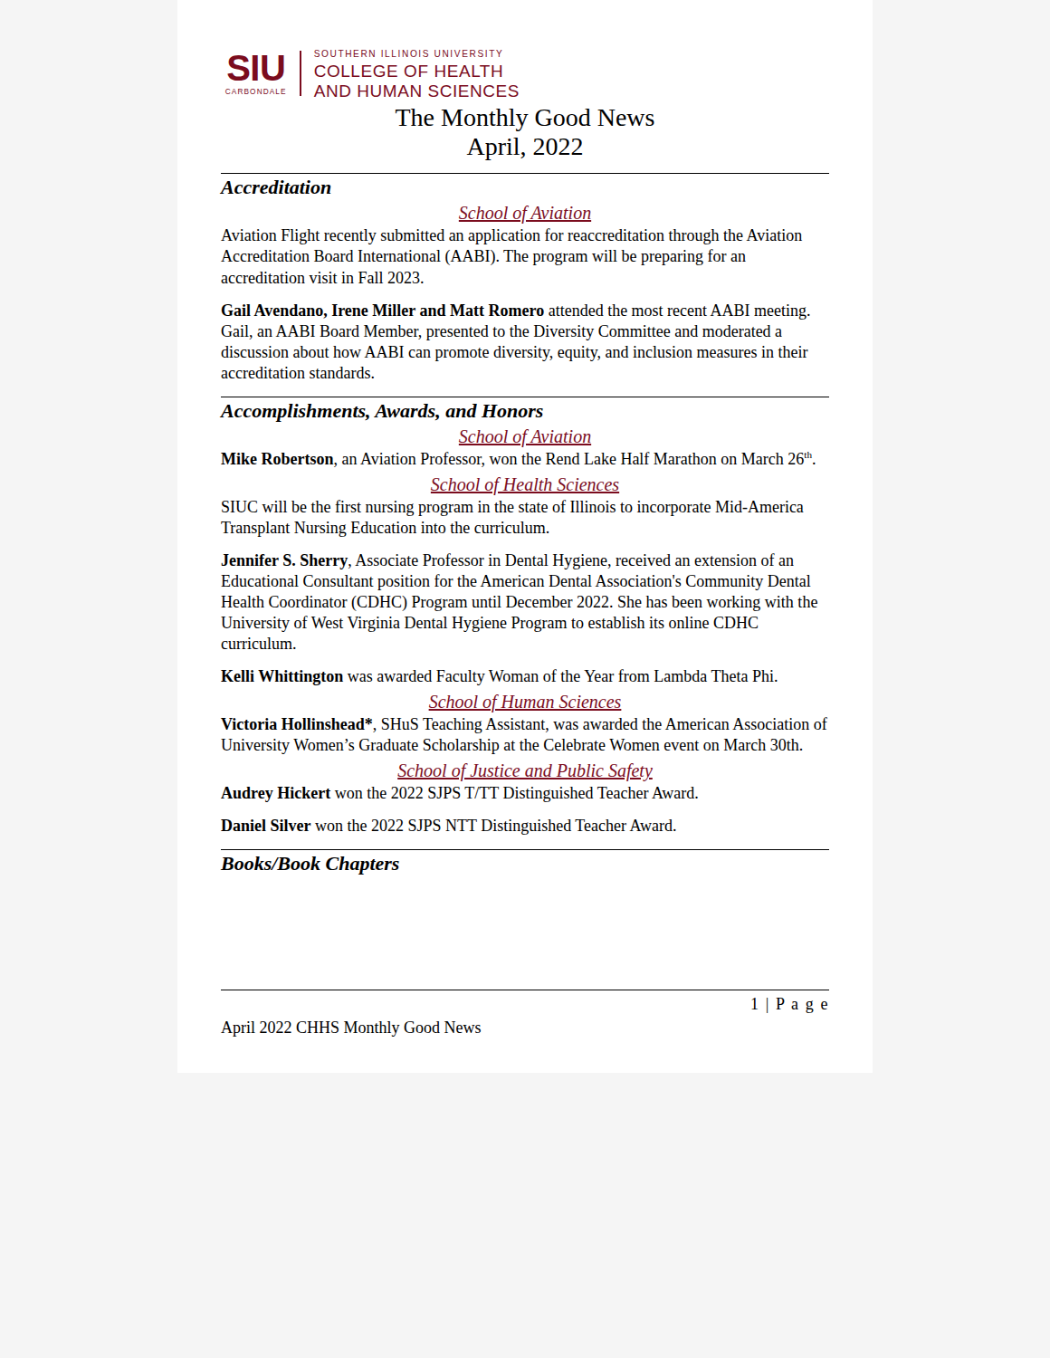SIU CARBONDALE
SOUTHERN ILLINOIS UNIVERSITY COLLEGE OF HEALTH AND HUMAN SCIENCES
The Monthly Good News April, 2022
Accreditation
School of Aviation
Aviation Flight recently submitted an application for reaccreditation through the Aviation Accreditation Board International (AABI). The program will be preparing for an accreditation visit in Fall 2023.
Gail Avendano, Irene Miller and Matt Romero attended the most recent AABI meeting. Gail, an AABI Board Member, presented to the Diversity Committee and moderated a discussion about how AABI can promote diversity, equity, and inclusion measures in their accreditation standards.
Accomplishments, Awards, and Honors
School of Aviation
Mike Robertson, an Aviation Professor, won the Rend Lake Half Marathon on March 26th.
School of Health Sciences
SIUC will be the first nursing program in the state of Illinois to incorporate Mid-America Transplant Nursing Education into the curriculum.
Jennifer S. Sherry, Associate Professor in Dental Hygiene, received an extension of an Educational Consultant position for the American Dental Association's Community Dental Health Coordinator (CDHC) Program until December 2022. She has been working with the University of West Virginia Dental Hygiene Program to establish its online CDHC curriculum.
Kelli Whittington was awarded Faculty Woman of the Year from Lambda Theta Phi.
School of Human Sciences
Victoria Hollinshead*, SHuS Teaching Assistant, was awarded the American Association of University Women’s Graduate Scholarship at the Celebrate Women event on March 30th.
School of Justice and Public Safety
Audrey Hickert won the 2022 SJPS T/TT Distinguished Teacher Award.
Daniel Silver won the 2022 SJPS NTT Distinguished Teacher Award.
Books/Book Chapters
1 | P a g e
April 2022 CHHS Monthly Good News